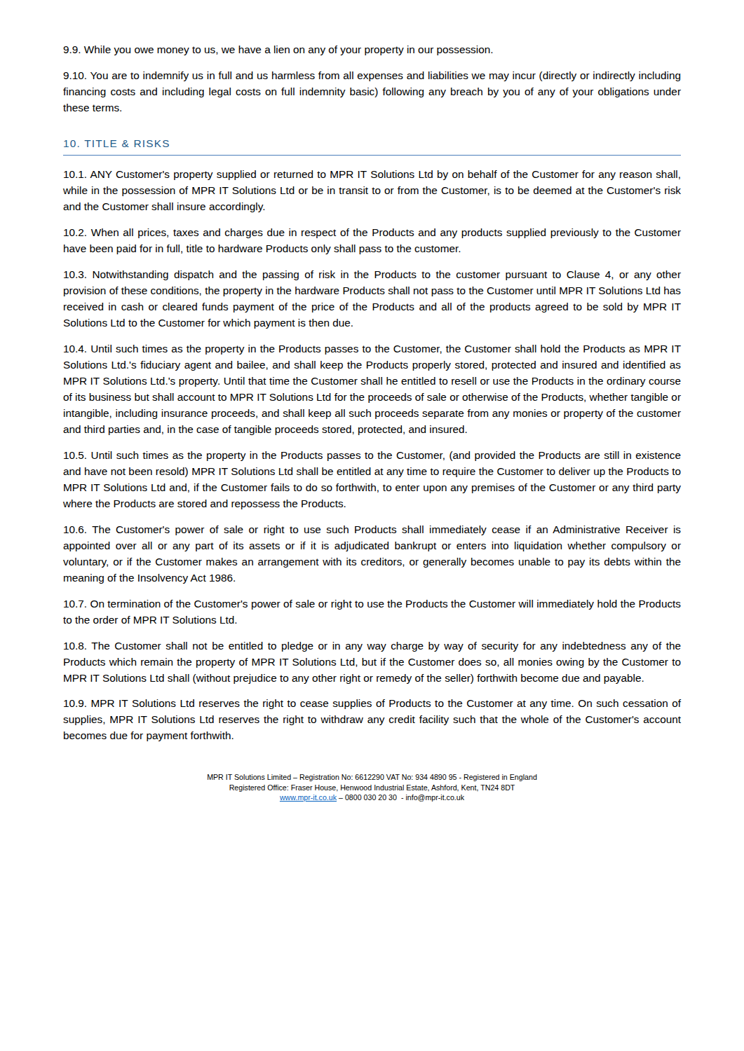9.9. While you owe money to us, we have a lien on any of your property in our possession.
9.10. You are to indemnify us in full and us harmless from all expenses and liabilities we may incur (directly or indirectly including financing costs and including legal costs on full indemnity basic) following any breach by you of any of your obligations under these terms.
10. TITLE & RISKS
10.1. ANY Customer's property supplied or returned to MPR IT Solutions Ltd by on behalf of the Customer for any reason shall, while in the possession of MPR IT Solutions Ltd or be in transit to or from the Customer, is to be deemed at the Customer's risk and the Customer shall insure accordingly.
10.2. When all prices, taxes and charges due in respect of the Products and any products supplied previously to the Customer have been paid for in full, title to hardware Products only shall pass to the customer.
10.3. Notwithstanding dispatch and the passing of risk in the Products to the customer pursuant to Clause 4, or any other provision of these conditions, the property in the hardware Products shall not pass to the Customer until MPR IT Solutions Ltd has received in cash or cleared funds payment of the price of the Products and all of the products agreed to be sold by MPR IT Solutions Ltd to the Customer for which payment is then due.
10.4. Until such times as the property in the Products passes to the Customer, the Customer shall hold the Products as MPR IT Solutions Ltd.'s fiduciary agent and bailee, and shall keep the Products properly stored, protected and insured and identified as MPR IT Solutions Ltd.'s property. Until that time the Customer shall he entitled to resell or use the Products in the ordinary course of its business but shall account to MPR IT Solutions Ltd for the proceeds of sale or otherwise of the Products, whether tangible or intangible, including insurance proceeds, and shall keep all such proceeds separate from any monies or property of the customer and third parties and, in the case of tangible proceeds stored, protected, and insured.
10.5. Until such times as the property in the Products passes to the Customer, (and provided the Products are still in existence and have not been resold) MPR IT Solutions Ltd shall be entitled at any time to require the Customer to deliver up the Products to MPR IT Solutions Ltd and, if the Customer fails to do so forthwith, to enter upon any premises of the Customer or any third party where the Products are stored and repossess the Products.
10.6. The Customer's power of sale or right to use such Products shall immediately cease if an Administrative Receiver is appointed over all or any part of its assets or if it is adjudicated bankrupt or enters into liquidation whether compulsory or voluntary, or if the Customer makes an arrangement with its creditors, or generally becomes unable to pay its debts within the meaning of the Insolvency Act 1986.
10.7. On termination of the Customer's power of sale or right to use the Products the Customer will immediately hold the Products to the order of MPR IT Solutions Ltd.
10.8. The Customer shall not be entitled to pledge or in any way charge by way of security for any indebtedness any of the Products which remain the property of MPR IT Solutions Ltd, but if the Customer does so, all monies owing by the Customer to MPR IT Solutions Ltd shall (without prejudice to any other right or remedy of the seller) forthwith become due and payable.
10.9. MPR IT Solutions Ltd reserves the right to cease supplies of Products to the Customer at any time. On such cessation of supplies, MPR IT Solutions Ltd reserves the right to withdraw any credit facility such that the whole of the Customer's account becomes due for payment forthwith.
MPR IT Solutions Limited – Registration No: 6612290 VAT No: 934 4890 95 - Registered in England
Registered Office: Fraser House, Henwood Industrial Estate, Ashford, Kent, TN24 8DT
www.mpr-it.co.uk – 0800 030 20 30 - info@mpr-it.co.uk